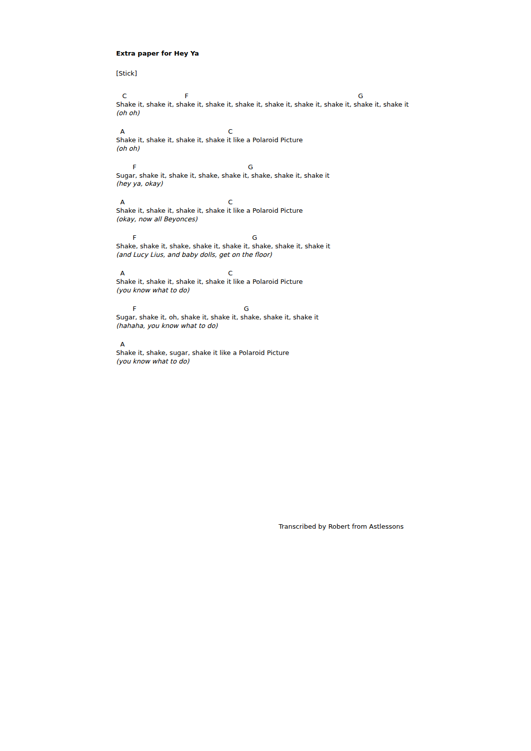Extra paper for Hey Ya
[Stick]
C F G
Shake it, shake it, shake it, shake it, shake it, shake it, shake it, shake it, shake it, shake it
(oh oh)
A C
Shake it, shake it, shake it, shake it like a Polaroid Picture
(oh oh)
F G
Sugar, shake it, shake it, shake, shake it, shake, shake it, shake it
(hey ya, okay)
A C
Shake it, shake it, shake it, shake it like a Polaroid Picture
(okay, now all Beyonces)
F G
Shake, shake it, shake, shake it, shake it, shake, shake it, shake it
(and Lucy Lius, and baby dolls, get on the floor)
A C
Shake it, shake it, shake it, shake it like a Polaroid Picture
(you know what to do)
F G
Sugar, shake it, oh, shake it, shake it, shake, shake it, shake it
(hahaha, you know what to do)
A
Shake it, shake, sugar, shake it like a Polaroid Picture
(you know what to do)
Transcribed by Robert from Astlessons